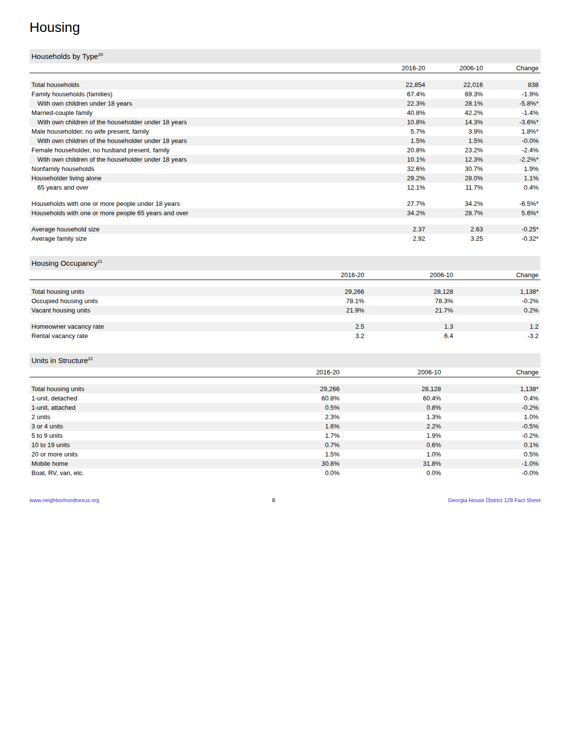Housing
Households by Type 20
| | 2016-20 | 2006-10 | Change |
| --- | --- | --- | --- |
| Total households | 22,854 | 22,016 | 838 |
| Family households (families) | 67.4% | 69.3% | -1.9% |
| With own children under 18 years | 22.3% | 28.1% | -5.8%* |
| Married-couple family | 40.8% | 42.2% | -1.4% |
| With own children of the householder under 18 years | 10.8% | 14.3% | -3.6%* |
| Male householder, no wife present, family | 5.7% | 3.9% | 1.8%* |
| With own children of the householder under 18 years | 1.5% | 1.5% | -0.0% |
| Female householder, no husband present, family | 20.8% | 23.2% | -2.4% |
| With own children of the householder under 18 years | 10.1% | 12.3% | -2.2%* |
| Nonfamily households | 32.6% | 30.7% | 1.9% |
| Householder living alone | 29.2% | 28.0% | 1.1% |
| 65 years and over | 12.1% | 11.7% | 0.4% |
| Households with one or more people under 18 years | 27.7% | 34.2% | -6.5%* |
| Households with one or more people 65 years and over | 34.2% | 28.7% | 5.6%* |
| Average household size | 2.37 | 2.63 | -0.25* |
| Average family size | 2.92 | 3.25 | -0.32* |
Housing Occupancy 21
| | 2016-20 | 2006-10 | Change |
| --- | --- | --- | --- |
| Total housing units | 29,266 | 28,128 | 1,138* |
| Occupied housing units | 78.1% | 78.3% | -0.2% |
| Vacant housing units | 21.9% | 21.7% | 0.2% |
| Homeowner vacancy rate | 2.5 | 1.3 | 1.2 |
| Rental vacancy rate | 3.2 | 6.4 | -3.2 |
Units in Structure 22
| | 2016-20 | 2006-10 | Change |
| --- | --- | --- | --- |
| Total housing units | 29,266 | 28,128 | 1,138* |
| 1-unit, detached | 60.8% | 60.4% | 0.4% |
| 1-unit, attached | 0.5% | 0.8% | -0.2% |
| 2 units | 2.3% | 1.3% | 1.0% |
| 3 or 4 units | 1.6% | 2.2% | -0.5% |
| 5 to 9 units | 1.7% | 1.9% | -0.2% |
| 10 to 19 units | 0.7% | 0.6% | 0.1% |
| 20 or more units | 1.5% | 1.0% | 0.5% |
| Mobile home | 30.8% | 31.8% | -1.0% |
| Boat, RV, van, etc. | 0.0% | 0.0% | -0.0% |
www.neighborhoodnexus.org 8 Georgia House District 128 Fact Sheet